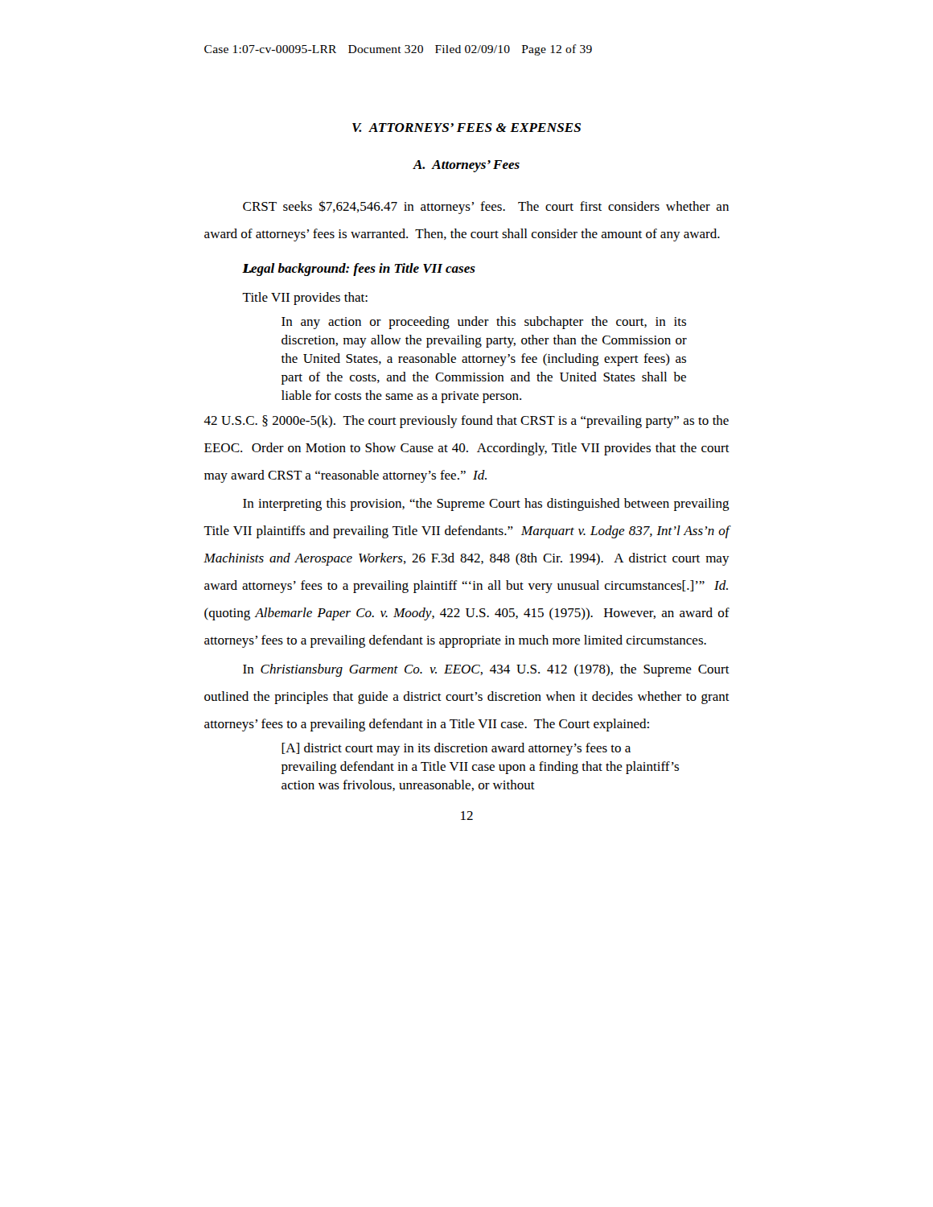Case 1:07-cv-00095-LRR Document 320 Filed 02/09/10 Page 12 of 39
V. ATTORNEYS’ FEES & EXPENSES
A. Attorneys’ Fees
CRST seeks $7,624,546.47 in attorneys’ fees. The court first considers whether an award of attorneys’ fees is warranted. Then, the court shall consider the amount of any award.
1. Legal background: fees in Title VII cases
Title VII provides that:
In any action or proceeding under this subchapter the court, in its discretion, may allow the prevailing party, other than the Commission or the United States, a reasonable attorney’s fee (including expert fees) as part of the costs, and the Commission and the United States shall be liable for costs the same as a private person.
42 U.S.C. § 2000e-5(k). The court previously found that CRST is a “prevailing party” as to the EEOC. Order on Motion to Show Cause at 40. Accordingly, Title VII provides that the court may award CRST a “reasonable attorney’s fee.” Id.
In interpreting this provision, “the Supreme Court has distinguished between prevailing Title VII plaintiffs and prevailing Title VII defendants.” Marquart v. Lodge 837, Int’l Ass’n of Machinists and Aerospace Workers, 26 F.3d 842, 848 (8th Cir. 1994). A district court may award attorneys’ fees to a prevailing plaintiff “‘in all but very unusual circumstances[.]’” Id. (quoting Albemarle Paper Co. v. Moody, 422 U.S. 405, 415 (1975)). However, an award of attorneys’ fees to a prevailing defendant is appropriate in much more limited circumstances.
In Christiansburg Garment Co. v. EEOC, 434 U.S. 412 (1978), the Supreme Court outlined the principles that guide a district court’s discretion when it decides whether to grant attorneys’ fees to a prevailing defendant in a Title VII case. The Court explained:
[A] district court may in its discretion award attorney’s fees to a prevailing defendant in a Title VII case upon a finding that the plaintiff’s action was frivolous, unreasonable, or without
12